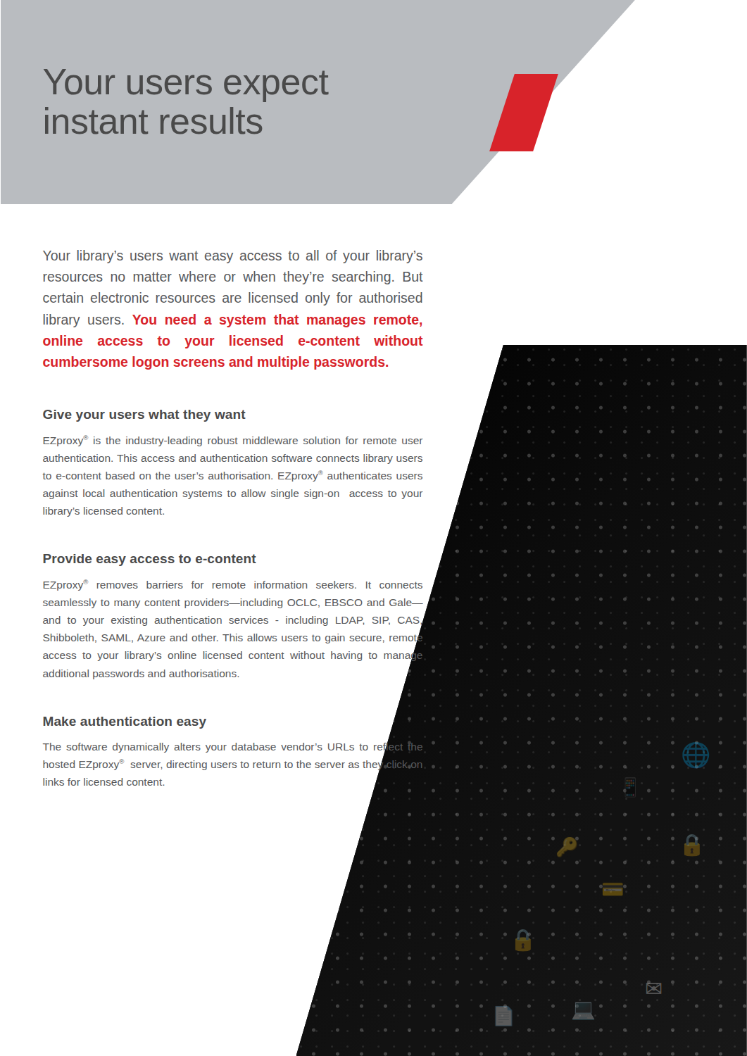Your users expect
instant results
🌐 📱 🔒 💳 🔑 🔒 ✉ 💻 📄
Your library’s users want easy access to all of your library’s resources no matter where or when they’re searching. But certain electronic resources are licensed only for authorised library users. You need a system that manages remote, online access to your licensed e-content without cumbersome logon screens and multiple passwords.
Give your users what they want
EZproxy® is the industry-leading robust middleware solution for remote user authentication. This access and authentication software connects library users to e-content based on the user’s authorisation. EZproxy® authenticates users against local authentication systems to allow single sign-on access to your library’s licensed content.
Provide easy access to e-content
EZproxy® removes barriers for remote information seekers. It connects seamlessly to many content providers—including OCLC, EBSCO and Gale—and to your existing authentication services - including LDAP, SIP, CAS, Shibboleth, SAML, Azure and other. This allows users to gain secure, remote access to your library’s online licensed content without having to manage additional passwords and authorisations.
Make authentication easy
The software dynamically alters your database vendor’s URLs to reflect the hosted EZproxy® server, directing users to return to the server as they click on links for licensed content.